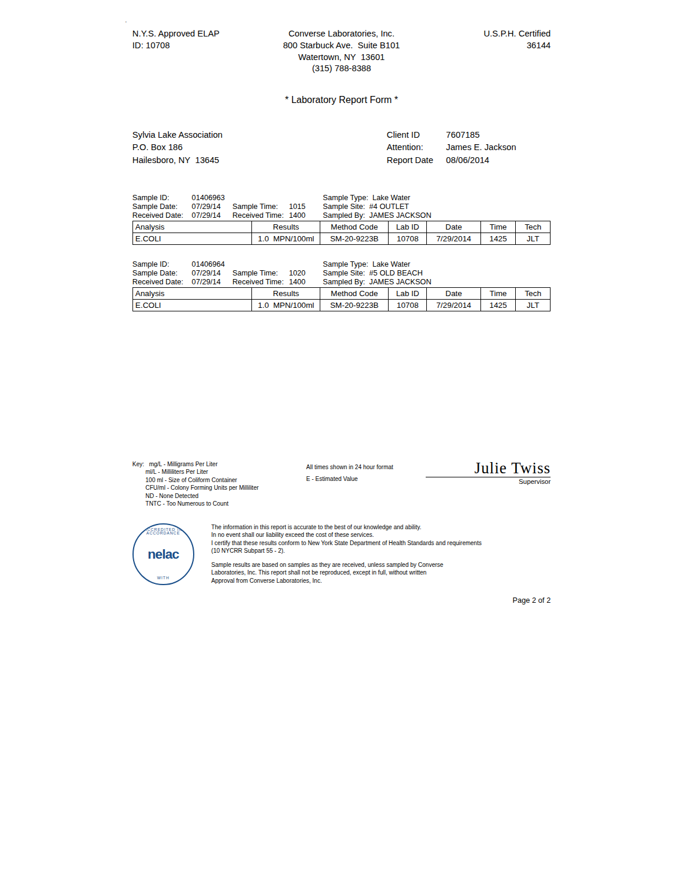.
N.Y.S. Approved ELAP
ID: 10708
Converse Laboratories, Inc.
800 Starbuck Ave. Suite B101
Watertown, NY 13601
(315) 788-8388
U.S.P.H. Certified
36144
* Laboratory Report Form *
Sylvia Lake Association
P.O. Box 186
Hailesboro, NY 13645
Client ID 7607185
Attention: James E. Jackson
Report Date 08/06/2014
| Sample ID: | 01406963 | | | Sample Type: Lake Water |
| Sample Date: | 07/29/14 | Sample Time: | 1015 | Sample Site: #4 OUTLET |
| Received Date: | 07/29/14 | Received Time: | 1400 | Sampled By: JAMES JACKSON |
| Analysis | Results | Method Code | Lab ID | Date | Time | Tech |
| --- | --- | --- | --- | --- | --- | --- |
| E.COLI | 1.0 MPN/100ml | SM-20-9223B | 10708 | 7/29/2014 | 1425 | JLT |
| Sample ID: | 01406964 | | | Sample Type: Lake Water |
| Sample Date: | 07/29/14 | Sample Time: | 1020 | Sample Site: #5 OLD BEACH |
| Received Date: | 07/29/14 | Received Time: | 1400 | Sampled By: JAMES JACKSON |
| Analysis | Results | Method Code | Lab ID | Date | Time | Tech |
| --- | --- | --- | --- | --- | --- | --- |
| E.COLI | 1.0 MPN/100ml | SM-20-9223B | 10708 | 7/29/2014 | 1425 | JLT |
Key: mg/L - Milligrams Per Liter
ml/L - Milliliters Per Liter
100 ml - Size of Coliform Container
CFU/ml - Colony Forming Units per Milliliter
ND - None Detected
TNTC - Too Numerous to Count
All times shown in 24 hour format
E - Estimated Value
Julie Twiss
Supervisor
ACCREDITED IN ACCORDANCE
nelac
WITH
The information in this report is accurate to the best of our knowledge and ability.
In no event shall our liability exceed the cost of these services.
I certify that these results conform to New York State Department of Health Standards and requirements
(10 NYCRR Subpart 55 - 2).
Sample results are based on samples as they are received, unless sampled by Converse
Laboratories, Inc. This report shall not be reproduced, except in full, without written
Approval from Converse Laboratories, Inc.
Page 2 of 2